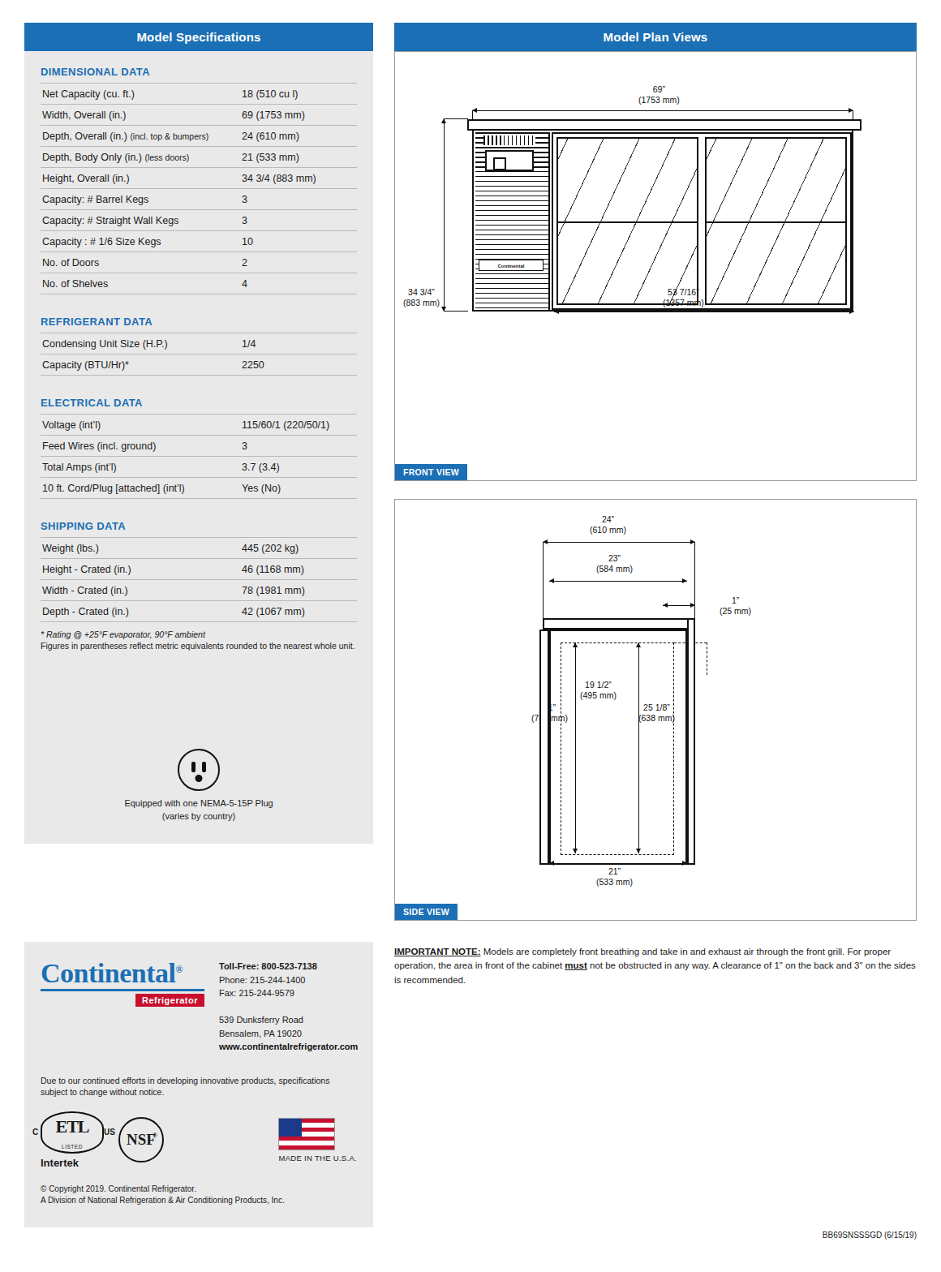Model Specifications
DIMENSIONAL DATA
| Net Capacity (cu. ft.) | 18 (510 cu l) |
| Width, Overall (in.) | 69 (1753 mm) |
| Depth, Overall (in.) (incl. top & bumpers) | 24 (610 mm) |
| Depth, Body Only (in.) (less doors) | 21 (533 mm) |
| Height, Overall (in.) | 34 3/4 (883 mm) |
| Capacity: # Barrel Kegs | 3 |
| Capacity: # Straight Wall Kegs | 3 |
| Capacity : # 1/6 Size Kegs | 10 |
| No. of Doors | 2 |
| No. of Shelves | 4 |
REFRIGERANT DATA
| Condensing Unit Size (H.P.) | 1/4 |
| Capacity (BTU/Hr)* | 2250 |
ELECTRICAL DATA
| Voltage (int’l) | 115/60/1 (220/50/1) |
| Feed Wires (incl. ground) | 3 |
| Total Amps (int’l) | 3.7 (3.4) |
| 10 ft. Cord/Plug [attached] (int’l) | Yes (No) |
SHIPPING DATA
| Weight (lbs.) | 445 (202 kg) |
| Height - Crated (in.) | 46 (1168 mm) |
| Width - Crated (in.) | 78 (1981 mm) |
| Depth - Crated (in.) | 42 (1067 mm) |
* Rating @ +25°F evaporator, 90°F ambient
Figures in parentheses reflect metric equivalents rounded to the nearest whole unit.
Equipped with one NEMA-5-15P Plug
(varies by country)
Model Plan Views
69”
(1753 mm)
34 3/4”
(883 mm)
53 7/16”
(1357 mm)
Continental
FRONT VIEW
24”
(610 mm)
23”
(584 mm)
1”
(25 mm)
19 1/2”
(495 mm)
31”
(787 mm)
25 1/8”
(638 mm)
21”
(533 mm)
SIDE VIEW
Continental®
Refrigerator
Toll-Free: 800-523-7138
Phone: 215-244-1400
Fax: 215-244-9579
539 Dunksferry Road
Bensalem, PA 19020
www.continentalrefrigerator.com
Due to our continued efforts in developing innovative products, specifications subject to change without notice.
C US
ETL
LISTED
Intertek
NSF®
MADE IN THE U.S.A.
© Copyright 2019. Continental Refrigerator.
A Division of National Refrigeration & Air Conditioning Products, Inc.
IMPORTANT NOTE: Models are completely front breathing and take in and exhaust air through the front grill. For proper operation, the area in front of the cabinet must not be obstructed in any way. A clearance of 1" on the back and 3" on the sides is recommended.
BB69SNSSSGD (6/15/19)